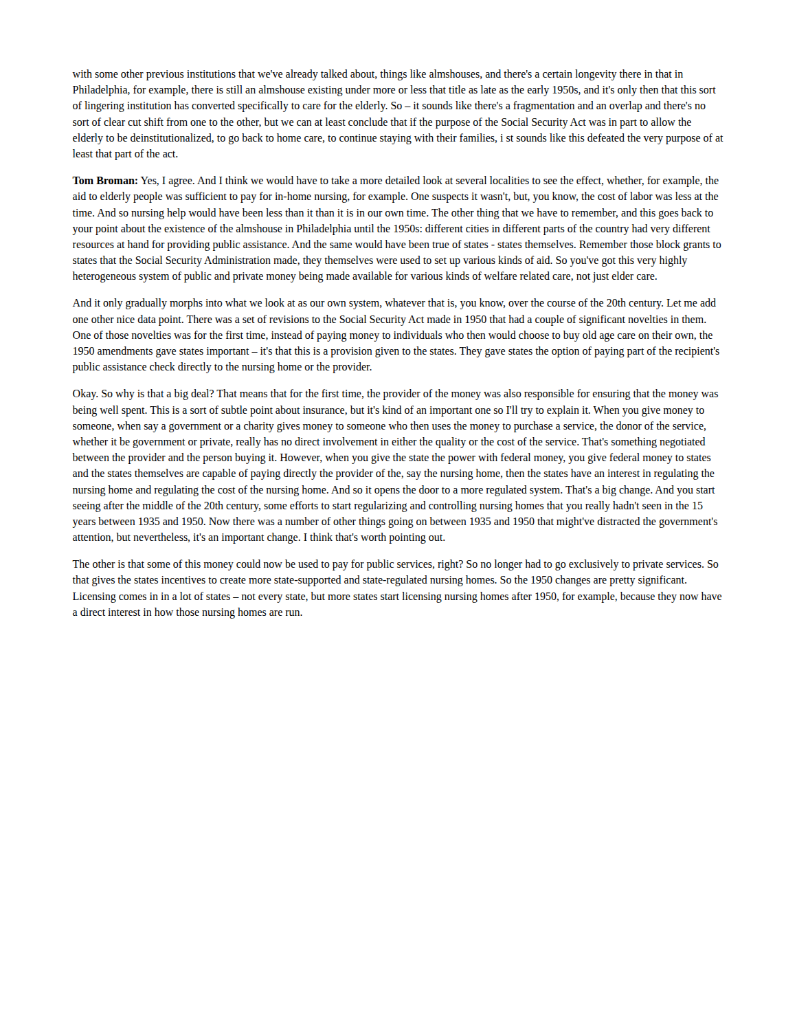with some other previous institutions that we've already talked about, things like almshouses, and there's a certain longevity there in that in Philadelphia, for example, there is still an almshouse existing under more or less that title as late as the early 1950s, and it's only then that this sort of lingering institution has converted specifically to care for the elderly. So – it sounds like there's a fragmentation and an overlap and there's no sort of clear cut shift from one to the other, but we can at least conclude that if the purpose of the Social Security Act was in part to allow the elderly to be deinstitutionalized, to go back to home care, to continue staying with their families, i st sounds like this defeated the very purpose of at least that part of the act.
Tom Broman: Yes, I agree. And I think we would have to take a more detailed look at several localities to see the effect, whether, for example, the aid to elderly people was sufficient to pay for in-home nursing, for example. One suspects it wasn't, but, you know, the cost of labor was less at the time. And so nursing help would have been less than it than it is in our own time. The other thing that we have to remember, and this goes back to your point about the existence of the almshouse in Philadelphia until the 1950s: different cities in different parts of the country had very different resources at hand for providing public assistance. And the same would have been true of states - states themselves. Remember those block grants to states that the Social Security Administration made, they themselves were used to set up various kinds of aid. So you've got this very highly heterogeneous system of public and private money being made available for various kinds of welfare related care, not just elder care.
And it only gradually morphs into what we look at as our own system, whatever that is, you know, over the course of the 20th century. Let me add one other nice data point. There was a set of revisions to the Social Security Act made in 1950 that had a couple of significant novelties in them. One of those novelties was for the first time, instead of paying money to individuals who then would choose to buy old age care on their own, the 1950 amendments gave states important – it's that this is a provision given to the states. They gave states the option of paying part of the recipient's public assistance check directly to the nursing home or the provider.
Okay. So why is that a big deal? That means that for the first time, the provider of the money was also responsible for ensuring that the money was being well spent. This is a sort of subtle point about insurance, but it's kind of an important one so I'll try to explain it. When you give money to someone, when say a government or a charity gives money to someone who then uses the money to purchase a service, the donor of the service, whether it be government or private, really has no direct involvement in either the quality or the cost of the service. That's something negotiated between the provider and the person buying it. However, when you give the state the power with federal money, you give federal money to states and the states themselves are capable of paying directly the provider of the, say the nursing home, then the states have an interest in regulating the nursing home and regulating the cost of the nursing home. And so it opens the door to a more regulated system. That's a big change. And you start seeing after the middle of the 20th century, some efforts to start regularizing and controlling nursing homes that you really hadn't seen in the 15 years between 1935 and 1950. Now there was a number of other things going on between 1935 and 1950 that might've distracted the government's attention, but nevertheless, it's an important change. I think that's worth pointing out.
The other is that some of this money could now be used to pay for public services, right? So no longer had to go exclusively to private services. So that gives the states incentives to create more state-supported and state-regulated nursing homes. So the 1950 changes are pretty significant. Licensing comes in in a lot of states – not every state, but more states start licensing nursing homes after 1950, for example, because they now have a direct interest in how those nursing homes are run.